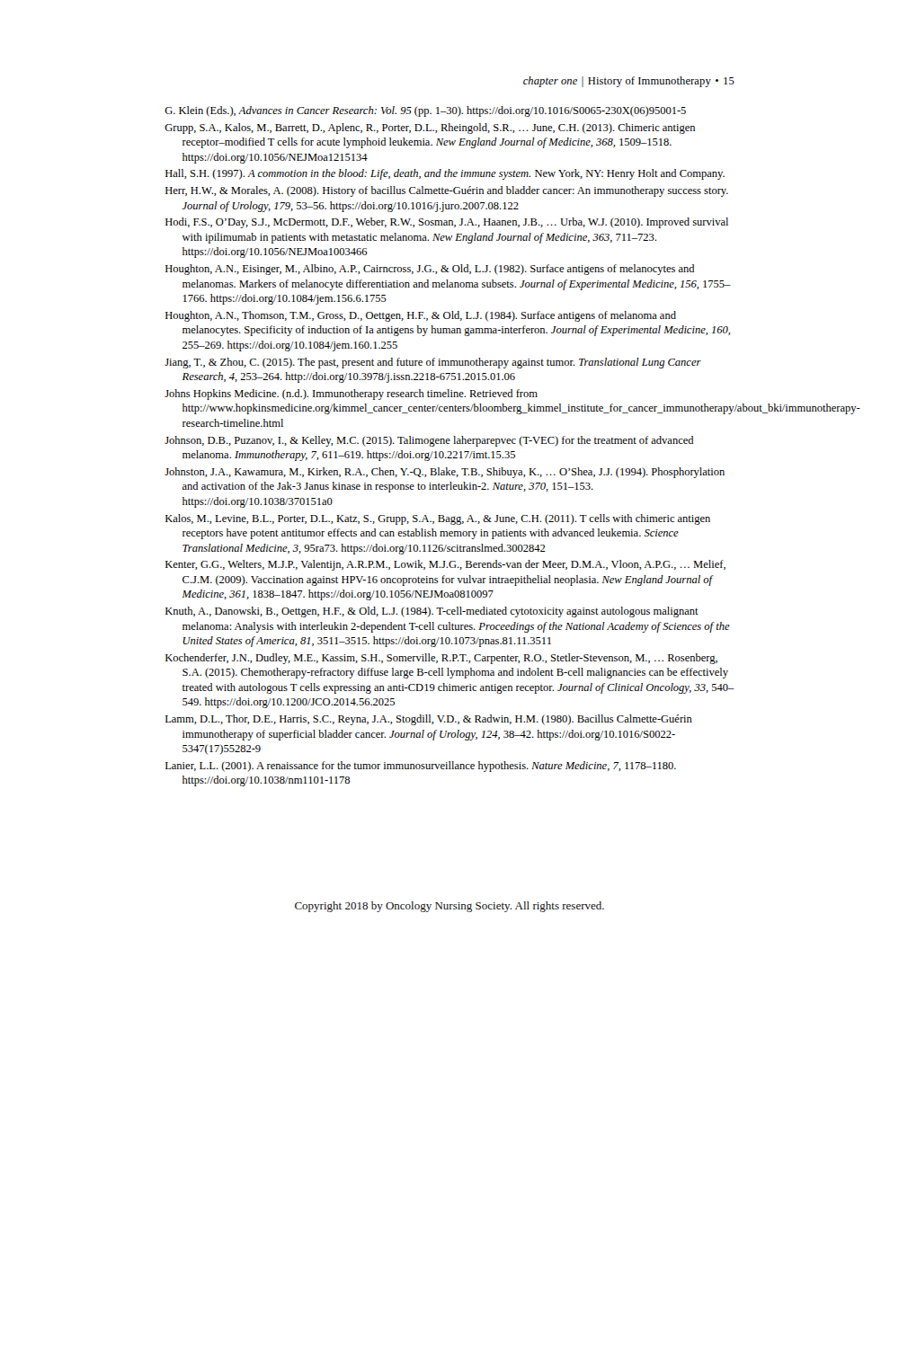chapter one|History of Immunotherapy•15
G. Klein (Eds.), Advances in Cancer Research: Vol. 95 (pp. 1–30). https://doi.org/10.1016/S0065-230X(06)95001-5
Grupp, S.A., Kalos, M., Barrett, D., Aplenc, R., Porter, D.L., Rheingold, S.R., … June, C.H. (2013). Chimeric antigen receptor–modified T cells for acute lymphoid leukemia. New England Journal of Medicine, 368, 1509–1518. https://doi.org/10.1056/NEJMoa1215134
Hall, S.H. (1997). A commotion in the blood: Life, death, and the immune system. New York, NY: Henry Holt and Company.
Herr, H.W., & Morales, A. (2008). History of bacillus Calmette-Guérin and bladder cancer: An immunotherapy success story. Journal of Urology, 179, 53–56. https://doi.org/10.1016/j.juro.2007.08.122
Hodi, F.S., O’Day, S.J., McDermott, D.F., Weber, R.W., Sosman, J.A., Haanen, J.B., … Urba, W.J. (2010). Improved survival with ipilimumab in patients with metastatic melanoma. New England Journal of Medicine, 363, 711–723. https://doi.org/10.1056/NEJMoa1003466
Houghton, A.N., Eisinger, M., Albino, A.P., Cairncross, J.G., & Old, L.J. (1982). Surface antigens of melanocytes and melanomas. Markers of melanocyte differentiation and melanoma subsets. Journal of Experimental Medicine, 156, 1755–1766. https://doi.org/10.1084/jem.156.6.1755
Houghton, A.N., Thomson, T.M., Gross, D., Oettgen, H.F., & Old, L.J. (1984). Surface antigens of melanoma and melanocytes. Specificity of induction of Ia antigens by human gamma-interferon. Journal of Experimental Medicine, 160, 255–269. https://doi.org/10.1084/jem.160.1.255
Jiang, T., & Zhou, C. (2015). The past, present and future of immunotherapy against tumor. Translational Lung Cancer Research, 4, 253–264. http://doi.org/10.3978/j.issn.2218-6751.2015.01.06
Johns Hopkins Medicine. (n.d.). Immunotherapy research timeline. Retrieved from http://www.hopkinsmedicine.org/kimmel_cancer_center/centers/bloomberg_kimmel_institute_for_cancer_immunotherapy/about_bki/immunotherapy-research-timeline.html
Johnson, D.B., Puzanov, I., & Kelley, M.C. (2015). Talimogene laherparepvec (T-VEC) for the treatment of advanced melanoma. Immunotherapy, 7, 611–619. https://doi.org/10.2217/imt.15.35
Johnston, J.A., Kawamura, M., Kirken, R.A., Chen, Y.-Q., Blake, T.B., Shibuya, K., … O’Shea, J.J. (1994). Phosphorylation and activation of the Jak-3 Janus kinase in response to interleukin-2. Nature, 370, 151–153. https://doi.org/10.1038/370151a0
Kalos, M., Levine, B.L., Porter, D.L., Katz, S., Grupp, S.A., Bagg, A., & June, C.H. (2011). T cells with chimeric antigen receptors have potent antitumor effects and can establish memory in patients with advanced leukemia. Science Translational Medicine, 3, 95ra73. https://doi.org/10.1126/scitranslmed.3002842
Kenter, G.G., Welters, M.J.P., Valentijn, A.R.P.M., Lowik, M.J.G., Berends-van der Meer, D.M.A., Vloon, A.P.G., … Melief, C.J.M. (2009). Vaccination against HPV-16 oncoproteins for vulvar intraepithelial neoplasia. New England Journal of Medicine, 361, 1838–1847. https://doi.org/10.1056/NEJMoa0810097
Knuth, A., Danowski, B., Oettgen, H.F., & Old, L.J. (1984). T-cell-mediated cytotoxicity against autologous malignant melanoma: Analysis with interleukin 2-dependent T-cell cultures. Proceedings of the National Academy of Sciences of the United States of America, 81, 3511–3515. https://doi.org/10.1073/pnas.81.11.3511
Kochenderfer, J.N., Dudley, M.E., Kassim, S.H., Somerville, R.P.T., Carpenter, R.O., Stetler-Stevenson, M., … Rosenberg, S.A. (2015). Chemotherapy-refractory diffuse large B-cell lymphoma and indolent B-cell malignancies can be effectively treated with autologous T cells expressing an anti-CD19 chimeric antigen receptor. Journal of Clinical Oncology, 33, 540–549. https://doi.org/10.1200/JCO.2014.56.2025
Lamm, D.L., Thor, D.E., Harris, S.C., Reyna, J.A., Stogdill, V.D., & Radwin, H.M. (1980). Bacillus Calmette-Guérin immunotherapy of superficial bladder cancer. Journal of Urology, 124, 38–42. https://doi.org/10.1016/S0022-5347(17)55282-9
Lanier, L.L. (2001). A renaissance for the tumor immunosurveillance hypothesis. Nature Medicine, 7, 1178–1180. https://doi.org/10.1038/nm1101-1178
Copyright 2018 by Oncology Nursing Society. All rights reserved.